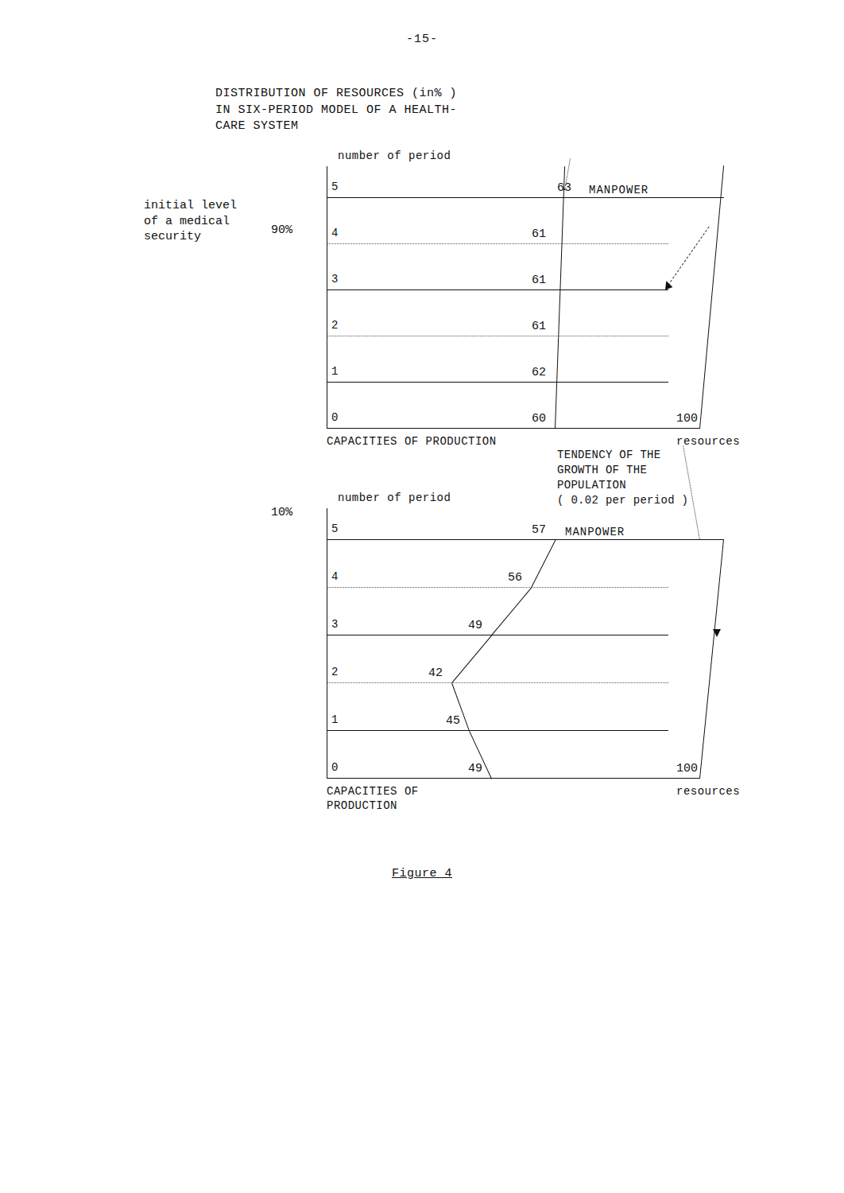-15-
DISTRIBUTION OF RESOURCES (in% )
IN SIX-PERIOD MODEL OF A HEALTH-
CARE SYSTEM
initial level
of a medical
security
90%
number of period
0
1
2
3
4
5
60
62
61
61
61
63
MANPOWER
100
CAPACITIES OF PRODUCTION
resources
TENDENCY OF THE
GROWTH OF THE POPULATION
( 0.02 per period )
10%
number of period
0
1
2
3
4
5
49
45
42
49
56
57
MANPOWER
100
CAPACITIES OF
PRODUCTION
resources
Figure 4